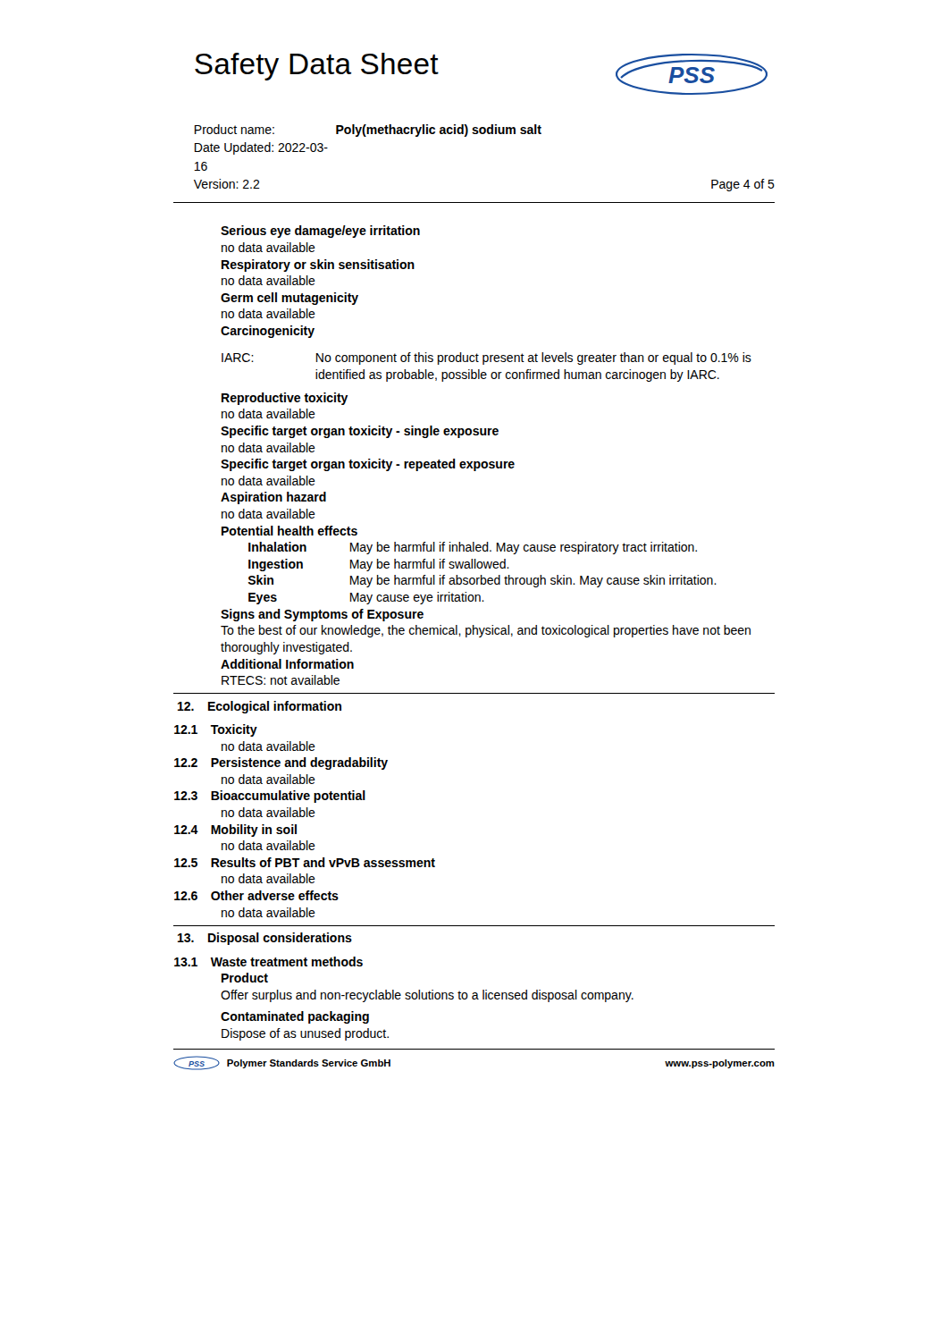Safety Data Sheet
PSS
Product name:
Poly(methacrylic acid) sodium salt
Date Updated: 2022-03-16
Version: 2.2
Page 4 of 5
Serious eye damage/eye irritation
no data available
Respiratory or skin sensitisation
no data available
Germ cell mutagenicity
no data available
Carcinogenicity
IARC:
No component of this product present at levels greater than or equal to 0.1% is identified as probable, possible or confirmed human carcinogen by IARC.
Reproductive toxicity
no data available
Specific target organ toxicity - single exposure
no data available
Specific target organ toxicity - repeated exposure
no data available
Aspiration hazard
no data available
Potential health effects
Inhalation
May be harmful if inhaled. May cause respiratory tract irritation.
Ingestion
May be harmful if swallowed.
Skin
May be harmful if absorbed through skin. May cause skin irritation.
Eyes
May cause eye irritation.
Signs and Symptoms of Exposure
To the best of our knowledge, the chemical, physical, and toxicological properties have not been thoroughly investigated.
Additional Information
RTECS: not available
12.
Ecological information
12.1
Toxicity
no data available
12.2
Persistence and degradability
no data available
12.3
Bioaccumulative potential
no data available
12.4
Mobility in soil
no data available
12.5
Results of PBT and vPvB assessment
no data available
12.6
Other adverse effects
no data available
13.
Disposal considerations
13.1
Waste treatment methods
Product
Offer surplus and non-recyclable solutions to a licensed disposal company.
Contaminated packaging
Dispose of as unused product.
PSS
Polymer Standards Service GmbH
www.pss-polymer.com